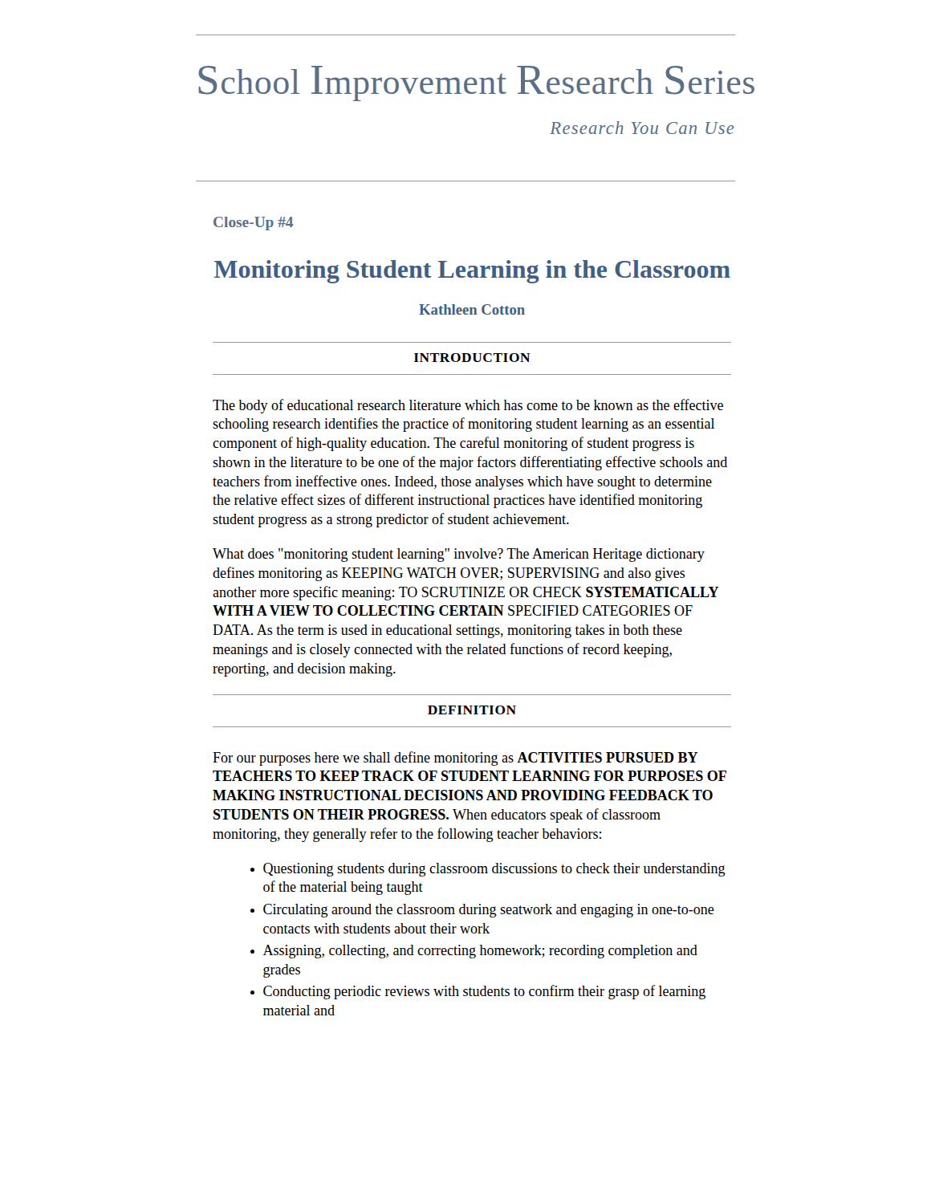School Improvement Research Series
Research You Can Use
Close-Up #4
Monitoring Student Learning in the Classroom
Kathleen Cotton
INTRODUCTION
The body of educational research literature which has come to be known as the effective schooling research identifies the practice of monitoring student learning as an essential component of high-quality education. The careful monitoring of student progress is shown in the literature to be one of the major factors differentiating effective schools and teachers from ineffective ones. Indeed, those analyses which have sought to determine the relative effect sizes of different instructional practices have identified monitoring student progress as a strong predictor of student achievement.
What does "monitoring student learning" involve? The American Heritage dictionary defines monitoring as KEEPING WATCH OVER; SUPERVISING and also gives another more specific meaning: TO SCRUTINIZE OR CHECK SYSTEMATICALLY WITH A VIEW TO COLLECTING CERTAIN SPECIFIED CATEGORIES OF DATA. As the term is used in educational settings, monitoring takes in both these meanings and is closely connected with the related functions of record keeping, reporting, and decision making.
DEFINITION
For our purposes here we shall define monitoring as ACTIVITIES PURSUED BY TEACHERS TO KEEP TRACK OF STUDENT LEARNING FOR PURPOSES OF MAKING INSTRUCTIONAL DECISIONS AND PROVIDING FEEDBACK TO STUDENTS ON THEIR PROGRESS. When educators speak of classroom monitoring, they generally refer to the following teacher behaviors:
Questioning students during classroom discussions to check their understanding of the material being taught
Circulating around the classroom during seatwork and engaging in one-to-one contacts with students about their work
Assigning, collecting, and correcting homework; recording completion and grades
Conducting periodic reviews with students to confirm their grasp of learning material and